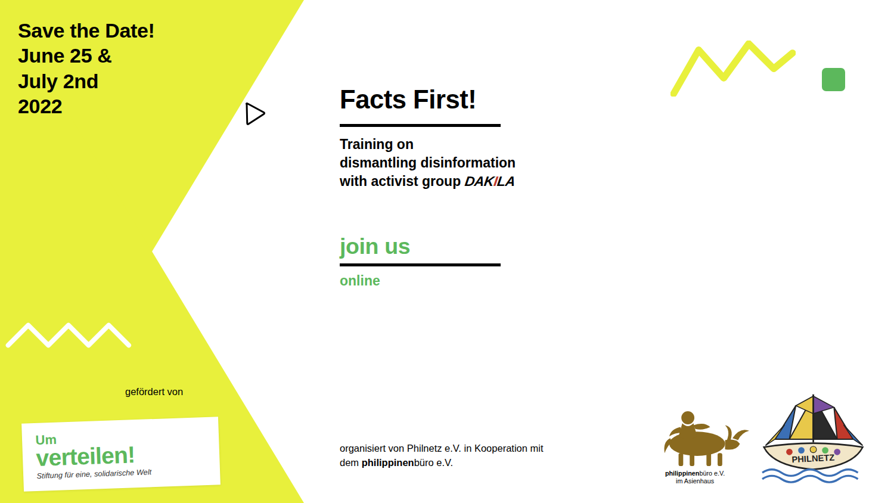Save the Date!
June 25 &
July 2nd
2022
Facts First!
Training on
dismantling disinformation
with activist group DAKILA
join us
online
gefördert von
Um
verteilen!
Stiftung für eine, solidarische Welt
organisiert von Philnetz e.V. in Kooperation mit
dem philippinenbüro e.V.
philippinenbüro e.V.
im Asienhaus
PHILNETZ